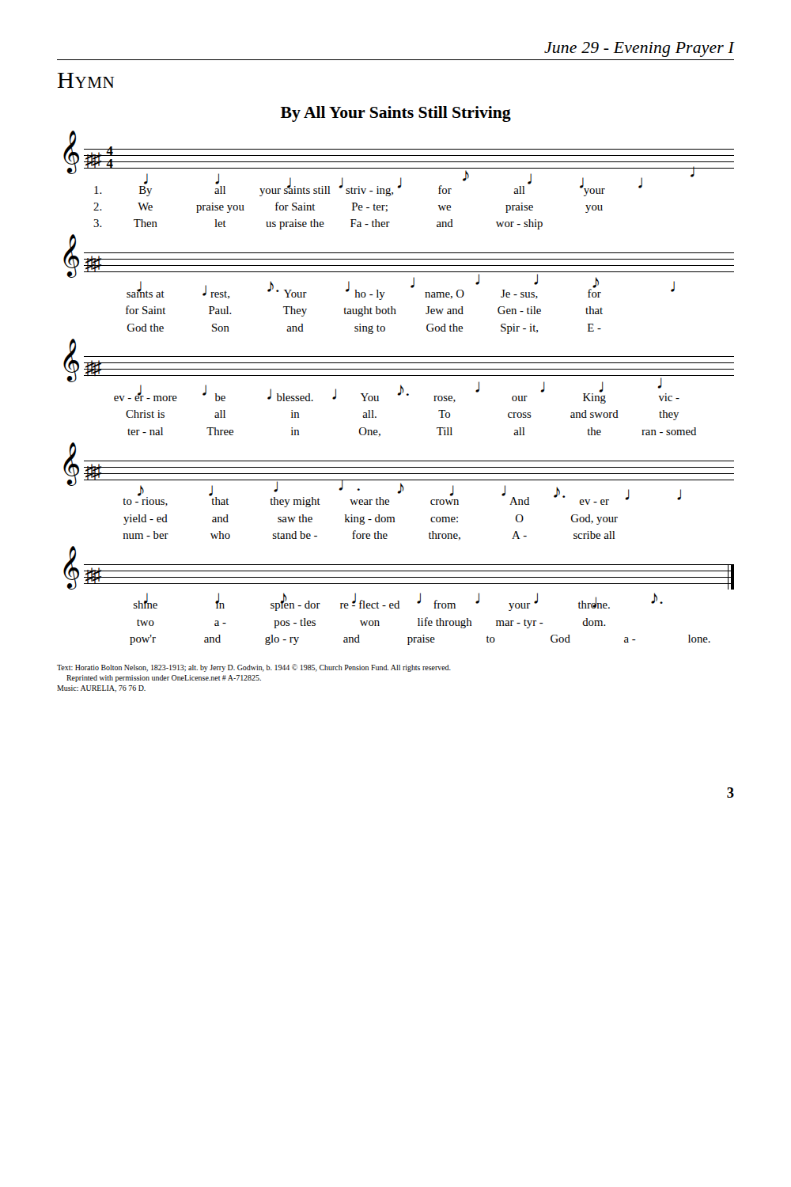June 29 - Evening Prayer I
Hymn
By All Your Saints Still Striving
𝄞 ♯♯ 4
4
♩ ♩ ♩ ♩ ♩ ♪ ♩ ♩ ♩ ♩
1. By all your saints still striv - ing, for all your
2. We praise you for Saint Pe - ter; we praise you
3. Then let us praise the Fa - ther and wor - ship
𝄞 ♯♯
♩ ♩ ♪. ♩ ♩ ♩ ♩ ♪ ♩
saints at rest, Your ho - ly name, O Je - sus, for
for Saint Paul. They taught both Jew and Gen - tile that
God the Son and sing to God the Spir - it, E -
𝄞 ♯♯
♩ ♩ ♩ ♩ ♪. ♩ ♩ ♩ ♩
ev - er - more be blessed. You rose, our King vic -
Christ is all in all. To cross and sword they
ter - nal Three in One, Till all the ran - somed
𝄞 ♯♯
♪ ♩ ♩ ♩. ♪ ♩ ♩ ♪. ♩ ♩
to - rious, that they might wear the crown And ev - er
yield - ed and saw the king - dom come: OGod, your
num - ber who stand be -fore the throne, A -scribe all
𝄞 ♯♯
♩ ♩ ♪ ♩ ♩ ♩ ♩ ♩ ♪.
shine in splen - dor re - flect - ed from your throne.
two a -pos - tles won life through mar - tyr -dom.
pow'r and glo - ry and praise to God a -lone.
Text: Horatio Bolton Nelson, 1823-1913; alt. by Jerry D. Godwin, b. 1944 © 1985, Church Pension Fund. All rights reserved. Reprinted with permission under OneLicense.net # A-712825. Music: AURELIA, 76 76 D.
3